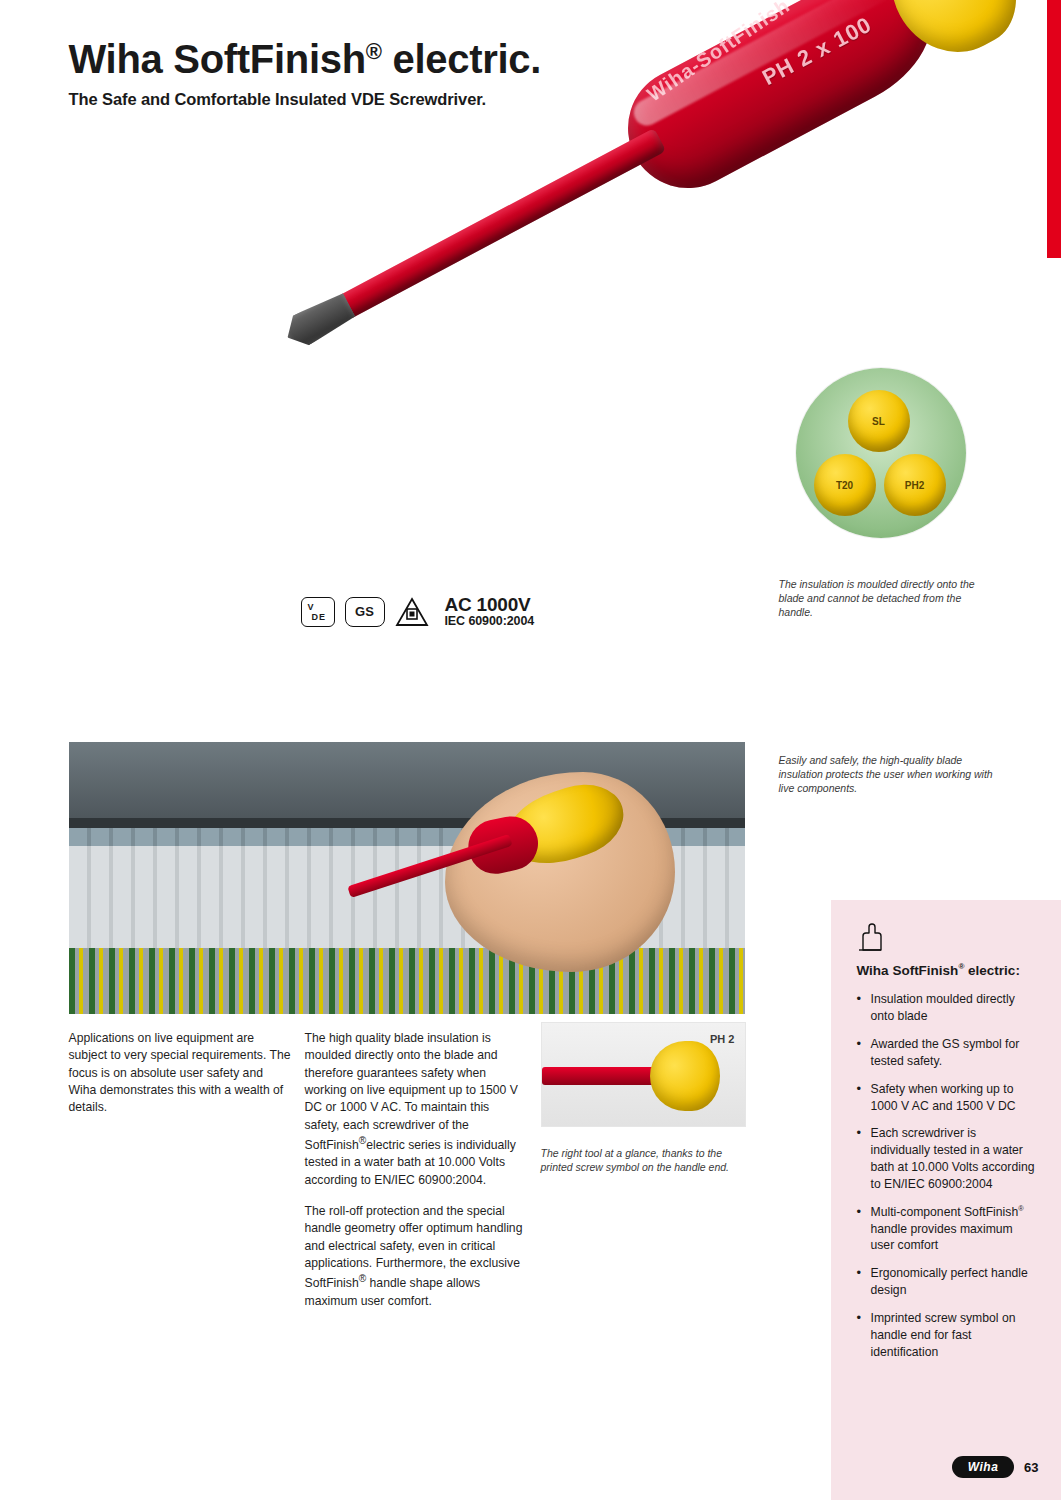Wiha SoftFinish® electric.
The Safe and Comfortable Insulated VDE Screwdriver.
Wiha-SoftFinish
PH 2 x 100
MADE IN GERMANY
GS
AC 1000V
IEC 60900:2004
SL
T20
PH2
The insulation is moulded directly onto the blade and cannot be detached from the handle.
Easily and safely, the high-quality blade insulation protects the user when working with live components.
PH 2
The right tool at a glance, thanks to the printed screw symbol on the handle end.
Applications on live equipment are subject to very special requirements. The focus is on absolute user safety and Wiha demonstrates this with a wealth of details.
The high quality blade insulation is moulded directly onto the blade and therefore guarantees safety when working on live equipment up to 1500 V DC or 1000 V AC. To maintain this safety, each screwdriver of the SoftFinish®electric series is individually tested in a water bath at 10.000 Volts according to EN/IEC 60900:2004.
The roll-off protection and the special handle geometry offer optimum handling and electrical safety, even in critical applications. Furthermore, the exclusive SoftFinish® handle shape allows maximum user comfort.
Wiha SoftFinish® electric:
Insulation moulded directly onto blade
Awarded the GS symbol for tested safety.
Safety when working up to 1000 V AC and 1500 V DC
Each screwdriver is individually tested in a water bath at 10.000 Volts according to EN/IEC 60900:2004
Multi-component SoftFinish® handle provides maximum user comfort
Ergonomically perfect handle design
Imprinted screw symbol on handle end for fast identification
Wiha
63